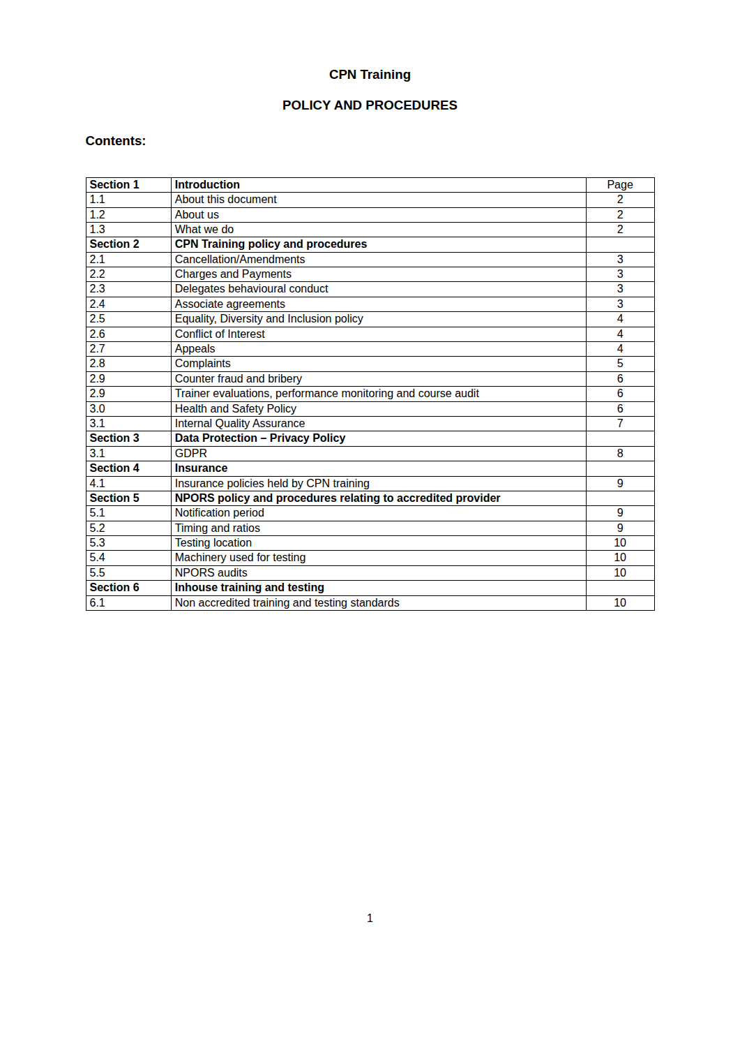CPN Training
POLICY AND PROCEDURES
Contents:
| Section 1 | Introduction | Page |
| 1.1 | About this document | 2 |
| 1.2 | About us | 2 |
| 1.3 | What we do | 2 |
| Section 2 | CPN Training policy and procedures | |
| 2.1 | Cancellation/Amendments | 3 |
| 2.2 | Charges and Payments | 3 |
| 2.3 | Delegates behavioural conduct | 3 |
| 2.4 | Associate agreements | 3 |
| 2.5 | Equality, Diversity and Inclusion policy | 4 |
| 2.6 | Conflict of Interest | 4 |
| 2.7 | Appeals | 4 |
| 2.8 | Complaints | 5 |
| 2.9 | Counter fraud and bribery | 6 |
| 2.9 | Trainer evaluations, performance monitoring and course audit | 6 |
| 3.0 | Health and Safety Policy | 6 |
| 3.1 | Internal Quality Assurance | 7 |
| Section 3 | Data Protection – Privacy Policy | |
| 3.1 | GDPR | 8 |
| Section 4 | Insurance | |
| 4.1 | Insurance policies held by CPN training | 9 |
| Section 5 | NPORS policy and procedures relating to accredited provider | |
| 5.1 | Notification period | 9 |
| 5.2 | Timing and ratios | 9 |
| 5.3 | Testing location | 10 |
| 5.4 | Machinery used for testing | 10 |
| 5.5 | NPORS audits | 10 |
| Section 6 | Inhouse training and testing | |
| 6.1 | Non accredited training and testing standards | 10 |
1